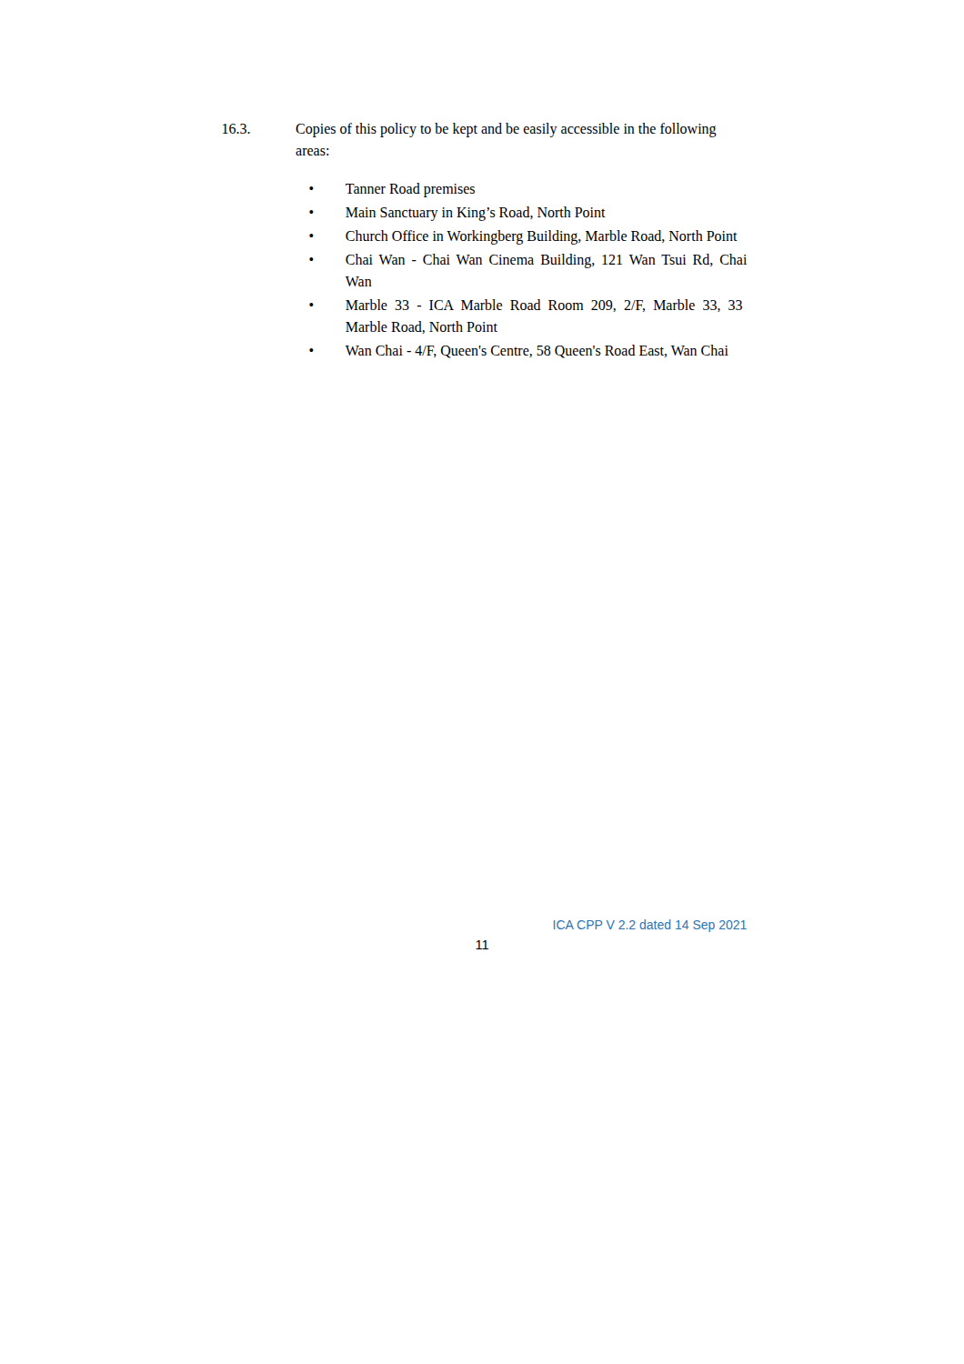16.3.
Copies of this policy to be kept and be easily accessible in the following areas:
Tanner Road premises
Main Sanctuary in King’s Road, North Point
Church Office in Workingberg Building, Marble Road, North Point
Chai Wan - Chai Wan Cinema Building, 121 Wan Tsui Rd, Chai Wan
Marble 33 - ICA Marble Road Room 209, 2/F, Marble 33, 33 Marble Road, North Point
Wan Chai - 4/F, Queen's Centre, 58 Queen's Road East, Wan Chai
ICA CPP V 2.2 dated 14 Sep 2021
11